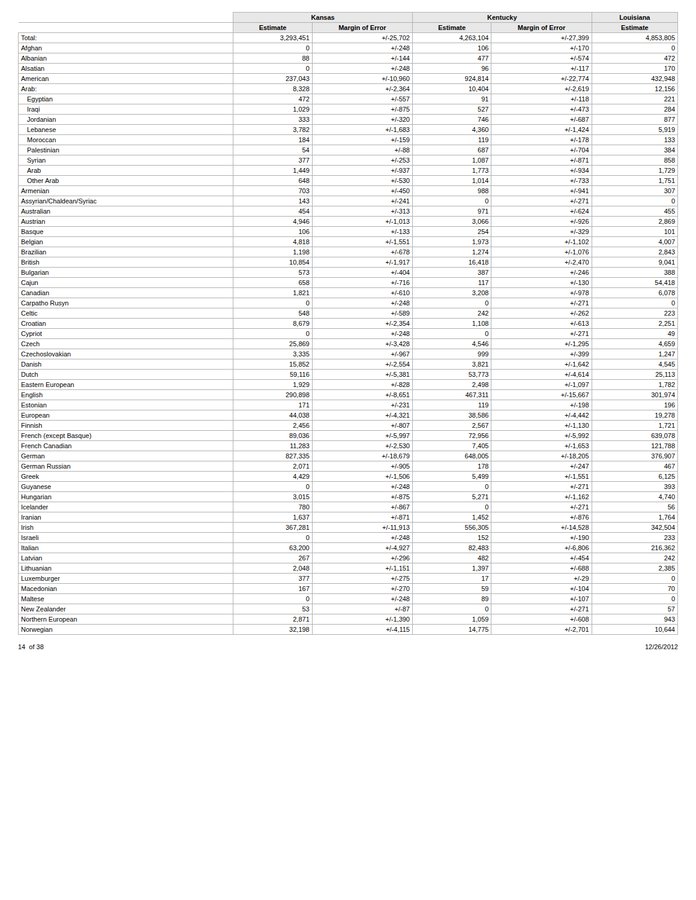| | Kansas | Kentucky | Louisiana |
| --- | --- | --- | --- |
| | Estimate | Margin of Error | Estimate | Margin of Error | Estimate |
| Total: | 3,293,451 | +/-25,702 | 4,263,104 | +/-27,399 | 4,853,805 |
| Afghan | 0 | +/-248 | 106 | +/-170 | 0 |
| Albanian | 88 | +/-144 | 477 | +/-574 | 472 |
| Alsatian | 0 | +/-248 | 96 | +/-117 | 170 |
| American | 237,043 | +/-10,960 | 924,814 | +/-22,774 | 432,948 |
| Arab: | 8,328 | +/-2,364 | 10,404 | +/-2,619 | 12,156 |
| Egyptian | 472 | +/-557 | 91 | +/-118 | 221 |
| Iraqi | 1,029 | +/-875 | 527 | +/-473 | 284 |
| Jordanian | 333 | +/-320 | 746 | +/-687 | 877 |
| Lebanese | 3,782 | +/-1,683 | 4,360 | +/-1,424 | 5,919 |
| Moroccan | 184 | +/-159 | 119 | +/-178 | 133 |
| Palestinian | 54 | +/-88 | 687 | +/-704 | 384 |
| Syrian | 377 | +/-253 | 1,087 | +/-871 | 858 |
| Arab | 1,449 | +/-937 | 1,773 | +/-934 | 1,729 |
| Other Arab | 648 | +/-530 | 1,014 | +/-733 | 1,751 |
| Armenian | 703 | +/-450 | 988 | +/-941 | 307 |
| Assyrian/Chaldean/Syriac | 143 | +/-241 | 0 | +/-271 | 0 |
| Australian | 454 | +/-313 | 971 | +/-624 | 455 |
| Austrian | 4,946 | +/-1,013 | 3,066 | +/-926 | 2,869 |
| Basque | 106 | +/-133 | 254 | +/-329 | 101 |
| Belgian | 4,818 | +/-1,551 | 1,973 | +/-1,102 | 4,007 |
| Brazilian | 1,198 | +/-678 | 1,274 | +/-1,076 | 2,843 |
| British | 10,854 | +/-1,917 | 16,418 | +/-2,470 | 9,041 |
| Bulgarian | 573 | +/-404 | 387 | +/-246 | 388 |
| Cajun | 658 | +/-716 | 117 | +/-130 | 54,418 |
| Canadian | 1,821 | +/-610 | 3,208 | +/-978 | 6,078 |
| Carpatho Rusyn | 0 | +/-248 | 0 | +/-271 | 0 |
| Celtic | 548 | +/-589 | 242 | +/-262 | 223 |
| Croatian | 8,679 | +/-2,354 | 1,108 | +/-613 | 2,251 |
| Cypriot | 0 | +/-248 | 0 | +/-271 | 49 |
| Czech | 25,869 | +/-3,428 | 4,546 | +/-1,295 | 4,659 |
| Czechoslovakian | 3,335 | +/-967 | 999 | +/-399 | 1,247 |
| Danish | 15,852 | +/-2,554 | 3,821 | +/-1,642 | 4,545 |
| Dutch | 59,116 | +/-5,381 | 53,773 | +/-4,614 | 25,113 |
| Eastern European | 1,929 | +/-828 | 2,498 | +/-1,097 | 1,782 |
| English | 290,898 | +/-8,651 | 467,311 | +/-15,667 | 301,974 |
| Estonian | 171 | +/-231 | 119 | +/-198 | 196 |
| European | 44,038 | +/-4,321 | 38,586 | +/-4,442 | 19,278 |
| Finnish | 2,456 | +/-807 | 2,567 | +/-1,130 | 1,721 |
| French (except Basque) | 89,036 | +/-5,997 | 72,956 | +/-5,992 | 639,078 |
| French Canadian | 11,283 | +/-2,530 | 7,405 | +/-1,653 | 121,788 |
| German | 827,335 | +/-18,679 | 648,005 | +/-18,205 | 376,907 |
| German Russian | 2,071 | +/-905 | 178 | +/-247 | 467 |
| Greek | 4,429 | +/-1,506 | 5,499 | +/-1,551 | 6,125 |
| Guyanese | 0 | +/-248 | 0 | +/-271 | 393 |
| Hungarian | 3,015 | +/-875 | 5,271 | +/-1,162 | 4,740 |
| Icelander | 780 | +/-867 | 0 | +/-271 | 56 |
| Iranian | 1,637 | +/-871 | 1,452 | +/-876 | 1,764 |
| Irish | 367,281 | +/-11,913 | 556,305 | +/-14,528 | 342,504 |
| Israeli | 0 | +/-248 | 152 | +/-190 | 233 |
| Italian | 63,200 | +/-4,927 | 82,483 | +/-6,806 | 216,362 |
| Latvian | 267 | +/-296 | 482 | +/-454 | 242 |
| Lithuanian | 2,048 | +/-1,151 | 1,397 | +/-688 | 2,385 |
| Luxemburger | 377 | +/-275 | 17 | +/-29 | 0 |
| Macedonian | 167 | +/-270 | 59 | +/-104 | 70 |
| Maltese | 0 | +/-248 | 89 | +/-107 | 0 |
| New Zealander | 53 | +/-87 | 0 | +/-271 | 57 |
| Northern European | 2,871 | +/-1,390 | 1,059 | +/-608 | 943 |
| Norwegian | 32,198 | +/-4,115 | 14,775 | +/-2,701 | 10,644 |
14 of 38 12/26/2012